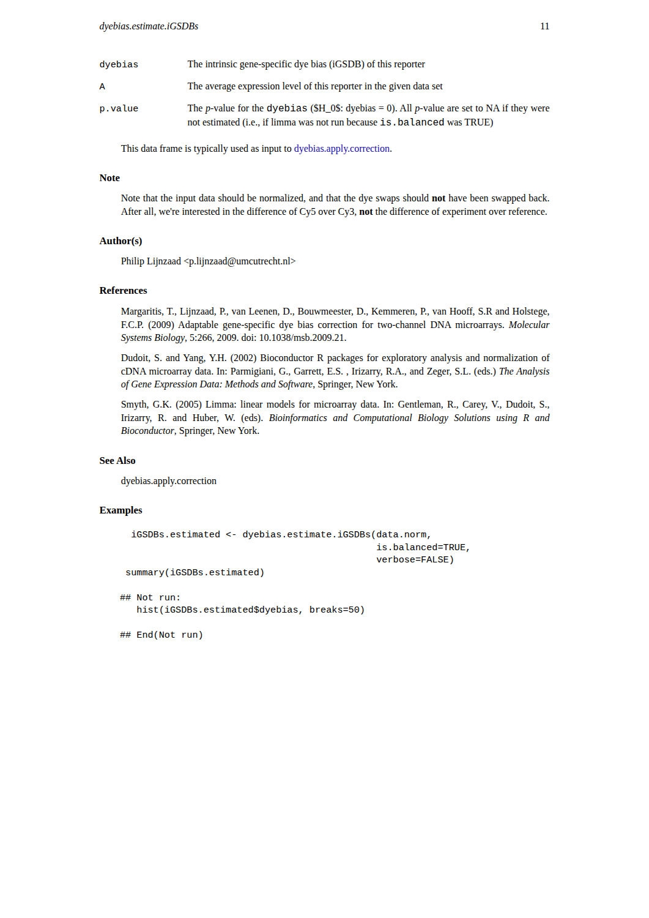dyebias.estimate.iGSDBs 11
dyebias
The intrinsic gene-specific dye bias (iGSDB) of this reporter
A
The average expression level of this reporter in the given data set
p.value
The p-value for the dyebias ($H_0$: dyebias = 0). All p-value are set to NA if they were not estimated (i.e., if limma was not run because is.balanced was TRUE)
This data frame is typically used as input to dyebias.apply.correction.
Note
Note that the input data should be normalized, and that the dye swaps should not have been swapped back. After all, we're interested in the difference of Cy5 over Cy3, not the difference of experiment over reference.
Author(s)
Philip Lijnzaad <p.lijnzaad@umcutrecht.nl>
References
Margaritis, T., Lijnzaad, P., van Leenen, D., Bouwmeester, D., Kemmeren, P., van Hooff, S.R and Holstege, F.C.P. (2009) Adaptable gene-specific dye bias correction for two-channel DNA microarrays. Molecular Systems Biology, 5:266, 2009. doi: 10.1038/msb.2009.21.
Dudoit, S. and Yang, Y.H. (2002) Bioconductor R packages for exploratory analysis and normalization of cDNA microarray data. In: Parmigiani, G., Garrett, E.S. , Irizarry, R.A., and Zeger, S.L. (eds.) The Analysis of Gene Expression Data: Methods and Software, Springer, New York.
Smyth, G.K. (2005) Limma: linear models for microarray data. In: Gentleman, R., Carey, V., Dudoit, S., Irizarry, R. and Huber, W. (eds). Bioinformatics and Computational Biology Solutions using R and Bioconductor, Springer, New York.
See Also
dyebias.apply.correction
Examples
  iGSDBs.estimated <- dyebias.estimate.iGSDBs(data.norm,
                                              is.balanced=TRUE,
                                              verbose=FALSE)
 summary(iGSDBs.estimated)

## Not run: 
   hist(iGSDBs.estimated$dyebias, breaks=50)

## End(Not run)